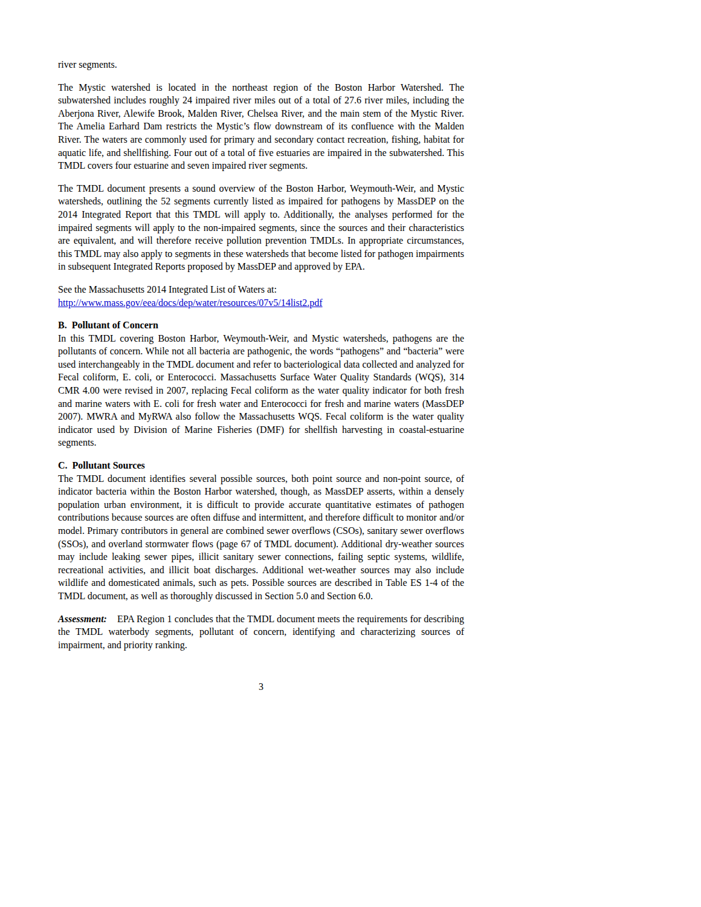river segments.
The Mystic watershed is located in the northeast region of the Boston Harbor Watershed. The subwatershed includes roughly 24 impaired river miles out of a total of 27.6 river miles, including the Aberjona River, Alewife Brook, Malden River, Chelsea River, and the main stem of the Mystic River. The Amelia Earhard Dam restricts the Mystic’s flow downstream of its confluence with the Malden River. The waters are commonly used for primary and secondary contact recreation, fishing, habitat for aquatic life, and shellfishing. Four out of a total of five estuaries are impaired in the subwatershed. This TMDL covers four estuarine and seven impaired river segments.
The TMDL document presents a sound overview of the Boston Harbor, Weymouth-Weir, and Mystic watersheds, outlining the 52 segments currently listed as impaired for pathogens by MassDEP on the 2014 Integrated Report that this TMDL will apply to. Additionally, the analyses performed for the impaired segments will apply to the non-impaired segments, since the sources and their characteristics are equivalent, and will therefore receive pollution prevention TMDLs. In appropriate circumstances, this TMDL may also apply to segments in these watersheds that become listed for pathogen impairments in subsequent Integrated Reports proposed by MassDEP and approved by EPA.
See the Massachusetts 2014 Integrated List of Waters at:
http://www.mass.gov/eea/docs/dep/water/resources/07v5/14list2.pdf
B. Pollutant of Concern
In this TMDL covering Boston Harbor, Weymouth-Weir, and Mystic watersheds, pathogens are the pollutants of concern. While not all bacteria are pathogenic, the words “pathogens” and “bacteria” were used interchangeably in the TMDL document and refer to bacteriological data collected and analyzed for Fecal coliform, E. coli, or Enterococci. Massachusetts Surface Water Quality Standards (WQS), 314 CMR 4.00 were revised in 2007, replacing Fecal coliform as the water quality indicator for both fresh and marine waters with E. coli for fresh water and Enterococci for fresh and marine waters (MassDEP 2007). MWRA and MyRWA also follow the Massachusetts WQS. Fecal coliform is the water quality indicator used by Division of Marine Fisheries (DMF) for shellfish harvesting in coastal-estuarine segments.
C. Pollutant Sources
The TMDL document identifies several possible sources, both point source and non-point source, of indicator bacteria within the Boston Harbor watershed, though, as MassDEP asserts, within a densely population urban environment, it is difficult to provide accurate quantitative estimates of pathogen contributions because sources are often diffuse and intermittent, and therefore difficult to monitor and/or model. Primary contributors in general are combined sewer overflows (CSOs), sanitary sewer overflows (SSOs), and overland stormwater flows (page 67 of TMDL document). Additional dry-weather sources may include leaking sewer pipes, illicit sanitary sewer connections, failing septic systems, wildlife, recreational activities, and illicit boat discharges. Additional wet-weather sources may also include wildlife and domesticated animals, such as pets. Possible sources are described in Table ES 1-4 of the TMDL document, as well as thoroughly discussed in Section 5.0 and Section 6.0.
Assessment: EPA Region 1 concludes that the TMDL document meets the requirements for describing the TMDL waterbody segments, pollutant of concern, identifying and characterizing sources of impairment, and priority ranking.
3